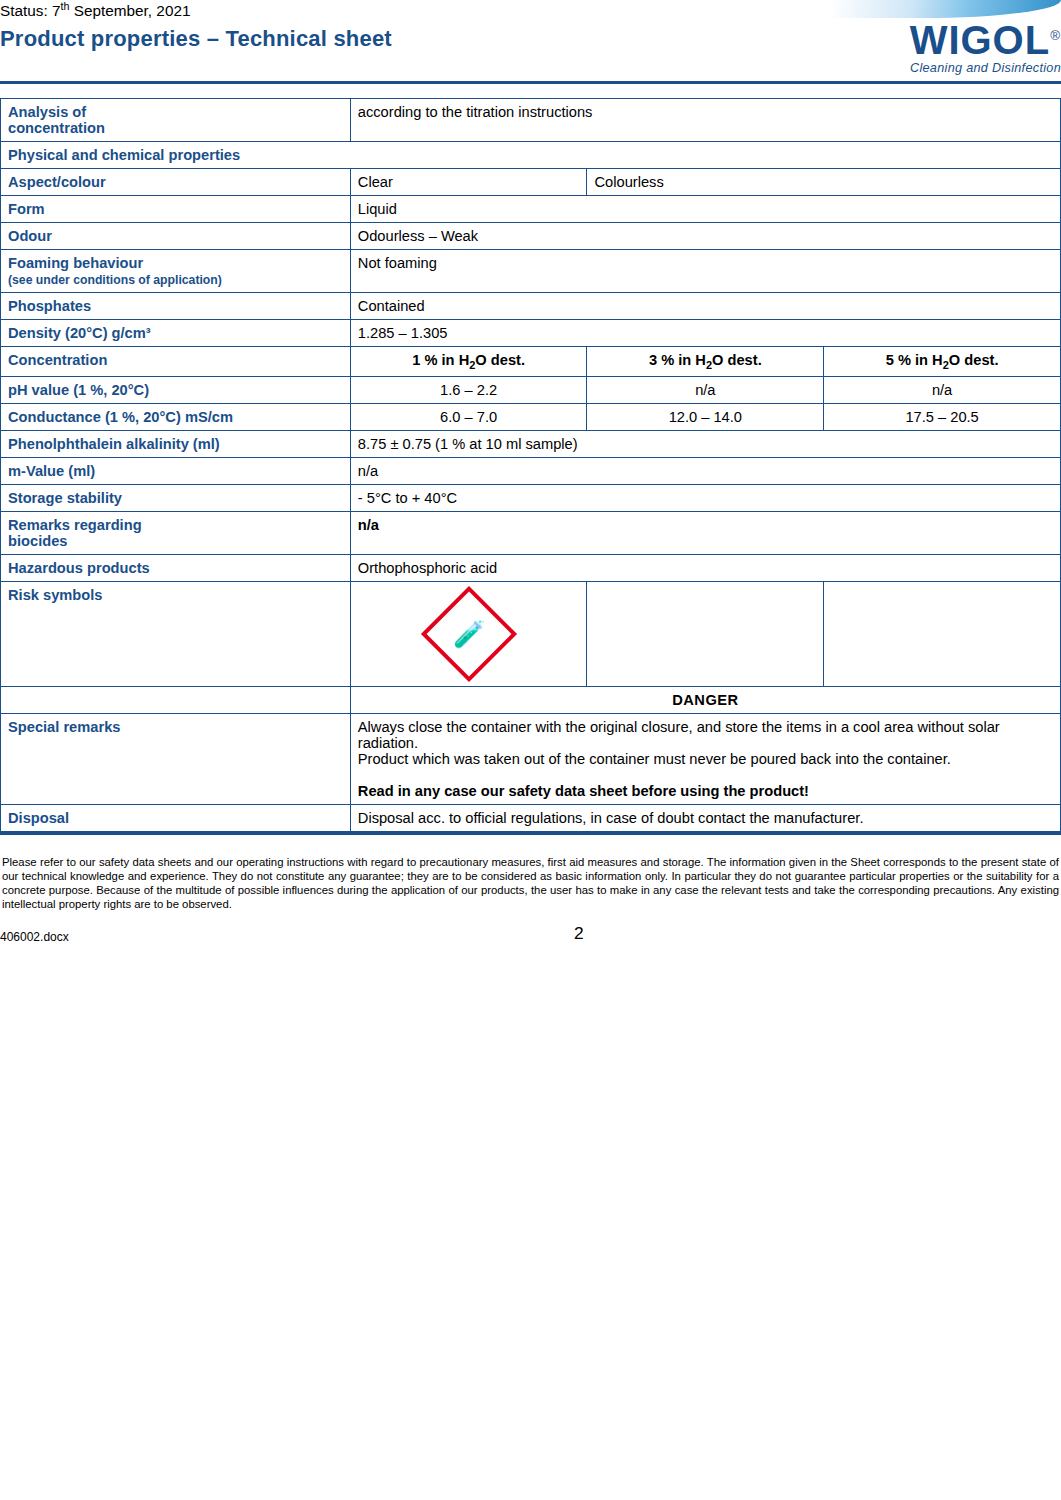Status: 7th September, 2021
Product properties – Technical sheet
WIGOL®
Cleaning and Disinfection
| Analysis of concentration | according to the titration instructions |
| Physical and chemical properties |
| Aspect/colour | Clear | Colourless |
| Form | Liquid |
| Odour | Odourless – Weak |
| Foaming behaviour (see under conditions of application) | Not foaming |
| Phosphates | Contained |
| Density (20°C) g/cm³ | 1.285 – 1.305 |
| Concentration | 1 % in H 2 O dest. | 3 % in H 2 O dest. | 5 % in H 2 O dest. |
| pH value (1 %, 20°C) | 1.6 – 2.2 | n/a | n/a |
| Conductance (1 %, 20°C) mS/cm | 6.0 – 7.0 | 12.0 – 14.0 | 17.5 – 20.5 |
| Phenolphthalein alkalinity (ml) | 8.75 ± 0.75 (1 % at 10 ml sample) |
| m-Value (ml) | n/a |
| Storage stability | - 5°C to + 40°C |
| Remarks regarding biocides | n/a |
| Hazardous products | Orthophosphoric acid |
| Risk symbols | 🧪 | | |
| | DANGER |
| Special remarks | Always close the container with the original closure, and store the items in a cool area without solar radiation. Product which was taken out of the container must never be poured back into the container. Read in any case our safety data sheet before using the product! |
| Disposal | Disposal acc. to official regulations, in case of doubt contact the manufacturer. |
Please refer to our safety data sheets and our operating instructions with regard to precautionary measures, first aid measures and storage. The information given in the Sheet corresponds to the present state of our technical knowledge and experience. They do not constitute any guarantee; they are to be considered as basic information only. In particular they do not guarantee particular properties or the suitability for a concrete purpose. Because of the multitude of possible influences during the application of our products, the user has to make in any case the relevant tests and take the corresponding precautions. Any existing intellectual property rights are to be observed.
406002.docx 2